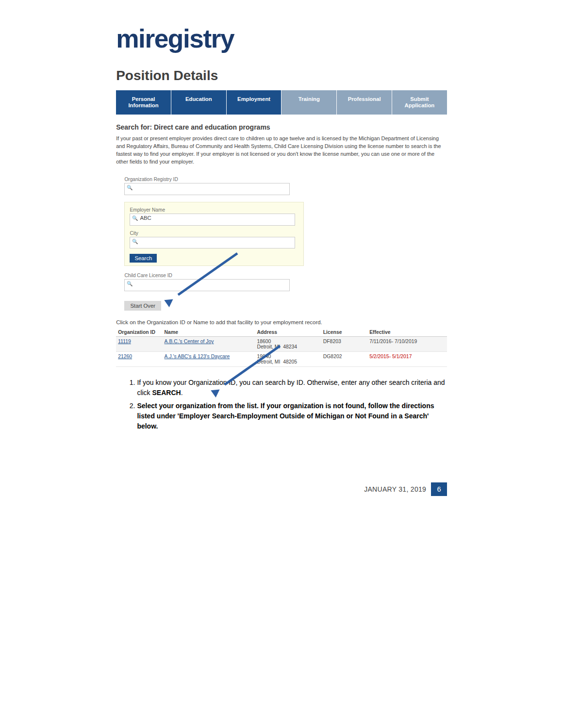mi registry
Position Details
Personal Information
Education
Employment
Training
Professional
Submit
Application
Search for: Direct care and education programs
If your past or present employer provides direct care to children up to age twelve and is licensed by the Michigan Department of Licensing and Regulatory Affairs, Bureau of Community and Health Systems, Child Care Licensing Division using the license number to search is the fastest way to find your employer. If your employer is not licensed or you don't know the license number, you can use one or more of the other fields to find your employer.
Organization Registry ID
Employer Name
ABC
City
Search
Child Care License ID
Start Over
Click on the Organization ID or Name to add that facility to your employment record.
| Organization ID | Name | Address | License | Effective |
| --- | --- | --- | --- | --- |
| 11119 | A.B.C.'s Center of Joy | 18600 Detroit, MI 48234 | DF8203 | 7/11/2016- 7/10/2019 |
| 21260 | A.J.'s ABC's & 123's Daycare | 19940 Detroit, MI 48205 | DG8202 | 5/2/2015- 5/1/2017 |
If you know your Organization ID, you can search by ID. Otherwise, enter any other search criteria and click SEARCH.
Select your organization from the list. If your organization is not found, follow the directions listed under 'Employer Search-Employment Outside of Michigan or Not Found in a Search' below.
JANUARY 31, 2019 6